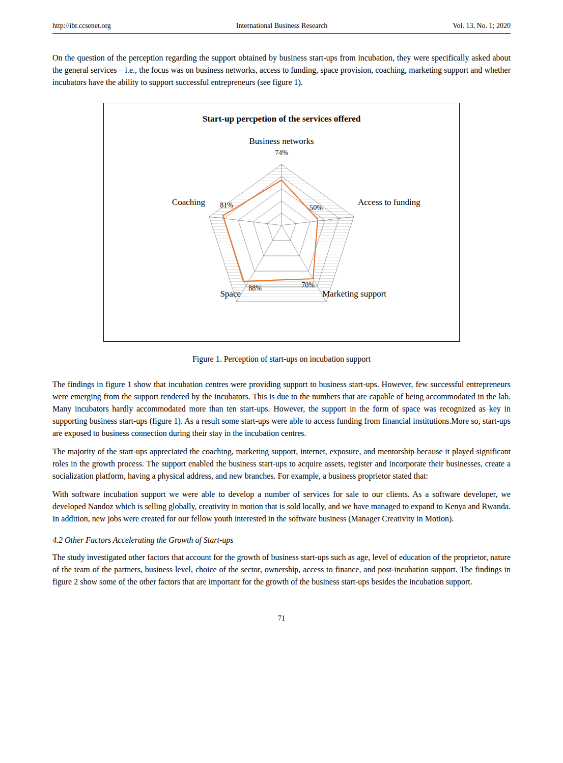http://ibr.ccsenet.org International Business Research Vol. 13, No. 1; 2020
On the question of the perception regarding the support obtained by business start-ups from incubation, they were specifically asked about the general services – i.e., the focus was on business networks, access to funding, space provision, coaching, marketing support and whether incubators have the ability to support successful entrepreneurs (see figure 1).
Start-up percpetion of the services offered
Business networks Access to funding Marketing support Space Coaching 74% 50% 70% 88% 81%
Figure 1. Perception of start-ups on incubation support
The findings in figure 1 show that incubation centres were providing support to business start-ups. However, few successful entrepreneurs were emerging from the support rendered by the incubators. This is due to the numbers that are capable of being accommodated in the lab. Many incubators hardly accommodated more than ten start-ups. However, the support in the form of space was recognized as key in supporting business start-ups (figure 1). As a result some start-ups were able to access funding from financial institutions.More so, start-ups are exposed to business connection during their stay in the incubation centres.
The majority of the start-ups appreciated the coaching, marketing support, internet, exposure, and mentorship because it played significant roles in the growth process. The support enabled the business start-ups to acquire assets, register and incorporate their businesses, create a socialization platform, having a physical address, and new branches. For example, a business proprietor stated that:
With software incubation support we were able to develop a number of services for sale to our clients. As a software developer, we developed Nandoz which is selling globally, creativity in motion that is sold locally, and we have managed to expand to Kenya and Rwanda. In addition, new jobs were created for our fellow youth interested in the software business (Manager Creativity in Motion).
4.2 Other Factors Accelerating the Growth of Start-ups
The study investigated other factors that account for the growth of business start-ups such as age, level of education of the proprietor, nature of the team of the partners, business level, choice of the sector, ownership, access to finance, and post-incubation support. The findings in figure 2 show some of the other factors that are important for the growth of the business start-ups besides the incubation support.
71